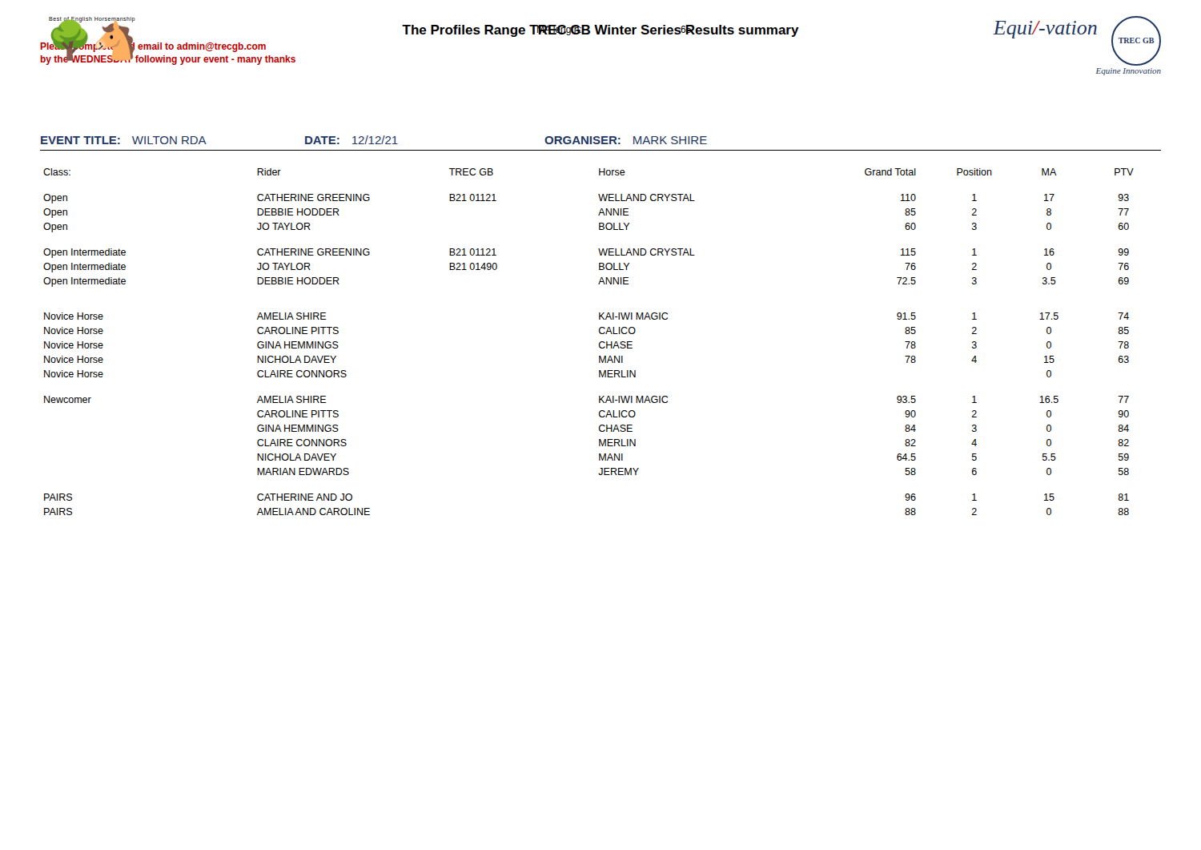Best of English Horsemanship
🌳🐴
The Profiles Range TREC GB Winter Series Results summary
Equi/-vation TREC GB
Equine Innovation
MA length: 65
Please complete and email to admin@trecgb.com
by the WEDNESDAY following your event - many thanks
EVENT TITLE: WILTON RDA
DATE: 12/12/21
ORGANISER: MARK SHIRE
| Class: | Rider | TREC GB | Horse | Grand Total | Position | MA | PTV |
| --- | --- | --- | --- | --- | --- | --- | --- |
| Open | CATHERINE GREENING | B21 01121 | WELLAND CRYSTAL | 110 | 1 | 17 | 93 |
| Open | DEBBIE HODDER | | ANNIE | 85 | 2 | 8 | 77 |
| Open | JO TAYLOR | | BOLLY | 60 | 3 | 0 | 60 |
| Open Intermediate | CATHERINE GREENING | B21 01121 | WELLAND CRYSTAL | 115 | 1 | 16 | 99 |
| Open Intermediate | JO TAYLOR | B21 01490 | BOLLY | 76 | 2 | 0 | 76 |
| Open Intermediate | DEBBIE HODDER | | ANNIE | 72.5 | 3 | 3.5 | 69 |
| Novice Horse | AMELIA SHIRE | | KAI-IWI MAGIC | 91.5 | 1 | 17.5 | 74 |
| Novice Horse | CAROLINE PITTS | | CALICO | 85 | 2 | 0 | 85 |
| Novice Horse | GINA HEMMINGS | | CHASE | 78 | 3 | 0 | 78 |
| Novice Horse | NICHOLA DAVEY | | MANI | 78 | 4 | 15 | 63 |
| Novice Horse | CLAIRE CONNORS | | MERLIN | | | 0 | |
| Newcomer | AMELIA SHIRE | | KAI-IWI MAGIC | 93.5 | 1 | 16.5 | 77 |
| | CAROLINE PITTS | | CALICO | 90 | 2 | 0 | 90 |
| | GINA HEMMINGS | | CHASE | 84 | 3 | 0 | 84 |
| | CLAIRE CONNORS | | MERLIN | 82 | 4 | 0 | 82 |
| | NICHOLA DAVEY | | MANI | 64.5 | 5 | 5.5 | 59 |
| | MARIAN EDWARDS | | JEREMY | 58 | 6 | 0 | 58 |
| PAIRS | CATHERINE AND JO | | | 96 | 1 | 15 | 81 |
| PAIRS | AMELIA AND CAROLINE | | | 88 | 2 | 0 | 88 |